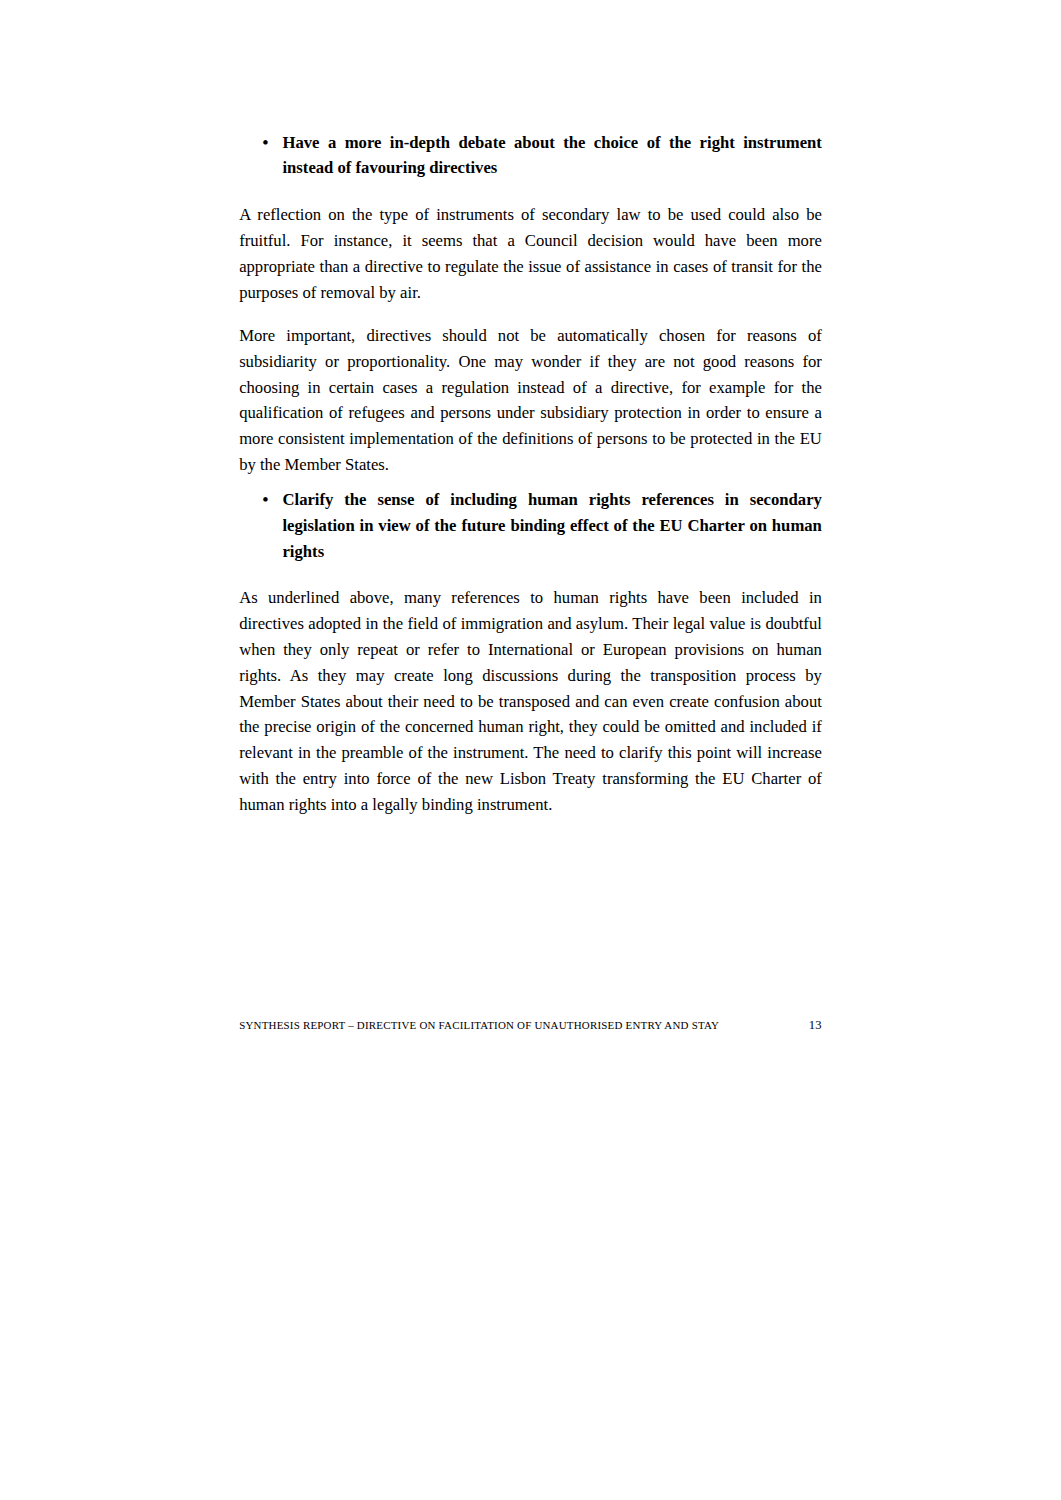Have a more in-depth debate about the choice of the right instrument instead of favouring directives
A reflection on the type of instruments of secondary law to be used could also be fruitful. For instance, it seems that a Council decision would have been more appropriate than a directive to regulate the issue of assistance in cases of transit for the purposes of removal by air.
More important, directives should not be automatically chosen for reasons of subsidiarity or proportionality. One may wonder if they are not good reasons for choosing in certain cases a regulation instead of a directive, for example for the qualification of refugees and persons under subsidiary protection in order to ensure a more consistent implementation of the definitions of persons to be protected in the EU by the Member States.
Clarify the sense of including human rights references in secondary legislation in view of the future binding effect of the EU Charter on human rights
As underlined above, many references to human rights have been included in directives adopted in the field of immigration and asylum. Their legal value is doubtful when they only repeat or refer to International or European provisions on human rights. As they may create long discussions during the transposition process by Member States about their need to be transposed and can even create confusion about the precise origin of the concerned human right, they could be omitted and included if relevant in the preamble of the instrument. The need to clarify this point will increase with the entry into force of the new Lisbon Treaty transforming the EU Charter of human rights into a legally binding instrument.
Synthesis report – Directive on facilitation of unauthorised entry and stay 13